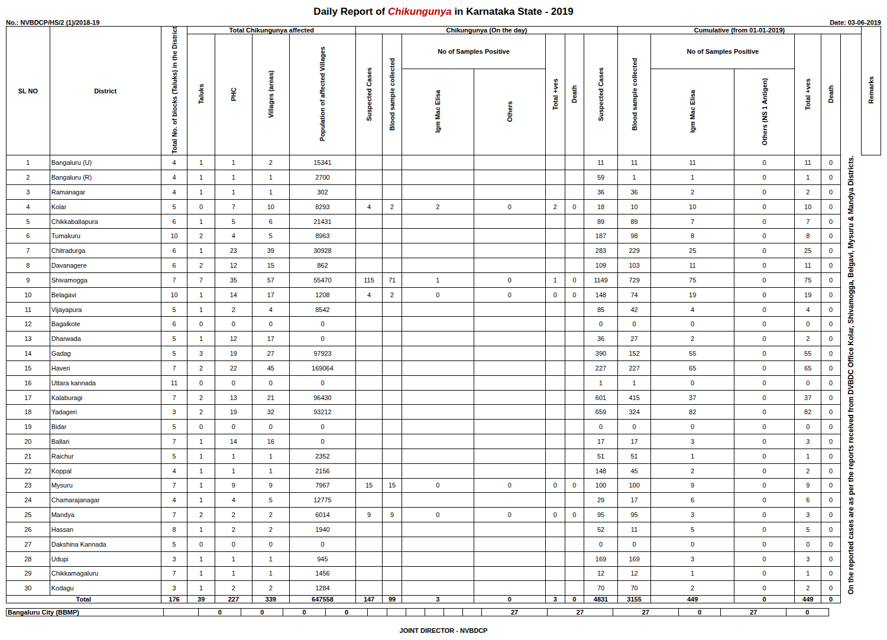Daily Report of Chikungunya in Karnataka State - 2019
No.: NVBDCP/HS/2 (1)/2018-19 Date: 03-06-2019
| SL NO | District | Total No. of blocks (Taluks) in the District | Total Chikungunya affected | Chikungunya (On the day) | Cumulative (from 01-01-2019) | Remarks |
| --- | --- | --- | --- | --- | --- | --- |
| Taluks | PHC | Villages (areas) | Population of affected Villages | Suspected Cases | Blood sample collected | No of Samples Positive | Total +ves | Death | Suspected Cases | Blood sample collected | No of Samples Positive | Total +ves | Death |
| Igm Mac Elisa | Others | Igm Mac Elisa | Others (NS 1 Antigen) |
| 1 | Bangaluru (U) | 4 | 1 | 1 | 2 | 15341 | | | | | | | 11 | 11 | 11 | 0 | 11 | 0 | On the reported cases are as per the reports received from DVBDC Office Kolar, Shivamogga, Belgavi, Mysuru & Mandya Districts. |
| 2 | Bangaluru (R) | 4 | 1 | 1 | 1 | 2700 | | | | | | | 59 | 1 | 1 | 0 | 1 | 0 |
| 3 | Ramanagar | 4 | 1 | 1 | 1 | 302 | | | | | | | 36 | 36 | 2 | 0 | 2 | 0 |
| 4 | Kolar | 5 | 0 | 7 | 10 | 8293 | 4 | 2 | 2 | 0 | 2 | 0 | 18 | 10 | 10 | 0 | 10 | 0 |
| 5 | Chikkaballapura | 6 | 1 | 5 | 6 | 21431 | | | | | | | 89 | 89 | 7 | 0 | 7 | 0 |
| 6 | Tumakuru | 10 | 2 | 4 | 5 | 8963 | | | | | | | 187 | 98 | 8 | 0 | 8 | 0 |
| 7 | Chitradurga | 6 | 1 | 23 | 39 | 30928 | | | | | | | 283 | 229 | 25 | 0 | 25 | 0 |
| 8 | Davanagere | 6 | 2 | 12 | 15 | 862 | | | | | | | 109 | 103 | 11 | 0 | 11 | 0 |
| 9 | Shivamogga | 7 | 7 | 35 | 57 | 55470 | 115 | 71 | 1 | 0 | 1 | 0 | 1149 | 729 | 75 | 0 | 75 | 0 |
| 10 | Belagavi | 10 | 1 | 14 | 17 | 1208 | 4 | 2 | 0 | 0 | 0 | 0 | 148 | 74 | 19 | 0 | 19 | 0 |
| 11 | Vijayapura | 5 | 1 | 2 | 4 | 8542 | | | | | | | 85 | 42 | 4 | 0 | 4 | 0 |
| 12 | Bagalkote | 6 | 0 | 0 | 0 | 0 | | | | | | | 0 | 0 | 0 | 0 | 0 | 0 |
| 13 | Dharwada | 5 | 1 | 12 | 17 | 0 | | | | | | | 36 | 27 | 2 | 0 | 2 | 0 |
| 14 | Gadag | 5 | 3 | 19 | 27 | 97923 | | | | | | | 390 | 152 | 55 | 0 | 55 | 0 |
| 15 | Haveri | 7 | 2 | 22 | 45 | 169064 | | | | | | | 227 | 227 | 65 | 0 | 65 | 0 |
| 16 | Uttara kannada | 11 | 0 | 0 | 0 | 0 | | | | | | | 1 | 1 | 0 | 0 | 0 | 0 |
| 17 | Kalaburagi | 7 | 2 | 13 | 21 | 96430 | | | | | | | 601 | 415 | 37 | 0 | 37 | 0 |
| 18 | Yadageri | 3 | 2 | 19 | 32 | 93212 | | | | | | | 659 | 324 | 82 | 0 | 82 | 0 |
| 19 | Bidar | 5 | 0 | 0 | 0 | 0 | | | | | | | 0 | 0 | 0 | 0 | 0 | 0 |
| 20 | Ballari | 7 | 1 | 14 | 16 | 0 | | | | | | | 17 | 17 | 3 | 0 | 3 | 0 |
| 21 | Raichur | 5 | 1 | 1 | 1 | 2352 | | | | | | | 51 | 51 | 1 | 0 | 1 | 0 |
| 22 | Koppal | 4 | 1 | 1 | 1 | 2156 | | | | | | | 148 | 45 | 2 | 0 | 2 | 0 |
| 23 | Mysuru | 7 | 1 | 9 | 9 | 7967 | 15 | 15 | 0 | 0 | 0 | 0 | 100 | 100 | 9 | 0 | 9 | 0 |
| 24 | Chamarajanagar | 4 | 1 | 4 | 5 | 12775 | | | | | | | 29 | 17 | 6 | 0 | 6 | 0 |
| 25 | Mandya | 7 | 2 | 2 | 2 | 6014 | 9 | 9 | 0 | 0 | 0 | 0 | 95 | 95 | 3 | 0 | 3 | 0 |
| 26 | Hassan | 8 | 1 | 2 | 2 | 1940 | | | | | | | 52 | 11 | 5 | 0 | 5 | 0 |
| 27 | Dakshina Kannada | 5 | 0 | 0 | 0 | 0 | | | | | | | 0 | 0 | 0 | 0 | 0 | 0 |
| 28 | Udupi | 3 | 1 | 1 | 1 | 945 | | | | | | | 169 | 169 | 3 | 0 | 3 | 0 |
| 29 | Chikkamagaluru | 7 | 1 | 1 | 1 | 1456 | | | | | | | 12 | 12 | 1 | 0 | 1 | 0 |
| 30 | Kodagu | 3 | 1 | 2 | 2 | 1284 | | | | | | | 70 | 70 | 2 | 0 | 2 | 0 |
| Total | 176 | 39 | 227 | 339 | 647558 | 147 | 99 | 3 | 0 | 3 | 0 | 4831 | 3155 | 449 | 0 | 449 | 0 | |
| Bangaluru City (BBMP) | | 0 | 0 | 0 | 0 | | | | | | | 27 | 27 | 27 | 0 | 27 | 0 | |
JOINT DIRECTOR - NVBDCP